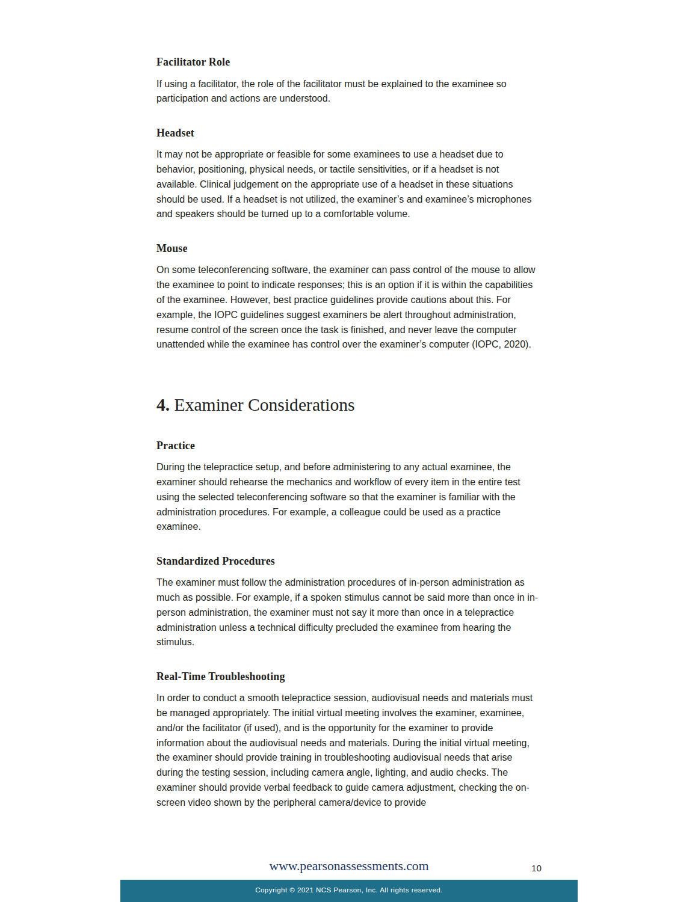Facilitator Role
If using a facilitator, the role of the facilitator must be explained to the examinee so participation and actions are understood.
Headset
It may not be appropriate or feasible for some examinees to use a headset due to behavior, positioning, physical needs, or tactile sensitivities, or if a headset is not available. Clinical judgement on the appropriate use of a headset in these situations should be used. If a headset is not utilized, the examiner’s and examinee’s microphones and speakers should be turned up to a comfortable volume.
Mouse
On some teleconferencing software, the examiner can pass control of the mouse to allow the examinee to point to indicate responses; this is an option if it is within the capabilities of the examinee. However, best practice guidelines provide cautions about this. For example, the IOPC guidelines suggest examiners be alert throughout administration, resume control of the screen once the task is finished, and never leave the computer unattended while the examinee has control over the examiner’s computer (IOPC, 2020).
4. Examiner Considerations
Practice
During the telepractice setup, and before administering to any actual examinee, the examiner should rehearse the mechanics and workflow of every item in the entire test using the selected teleconferencing software so that the examiner is familiar with the administration procedures. For example, a colleague could be used as a practice examinee.
Standardized Procedures
The examiner must follow the administration procedures of in-person administration as much as possible. For example, if a spoken stimulus cannot be said more than once in in-person administration, the examiner must not say it more than once in a telepractice administration unless a technical difficulty precluded the examinee from hearing the stimulus.
Real-Time Troubleshooting
In order to conduct a smooth telepractice session, audiovisual needs and materials must be managed appropriately. The initial virtual meeting involves the examiner, examinee, and/or the facilitator (if used), and is the opportunity for the examiner to provide information about the audiovisual needs and materials. During the initial virtual meeting, the examiner should provide training in troubleshooting audiovisual needs that arise during the testing session, including camera angle, lighting, and audio checks. The examiner should provide verbal feedback to guide camera adjustment, checking the on-screen video shown by the peripheral camera/device to provide
www.pearsonassessments.com 10
Copyright © 2021 NCS Pearson, Inc. All rights reserved.